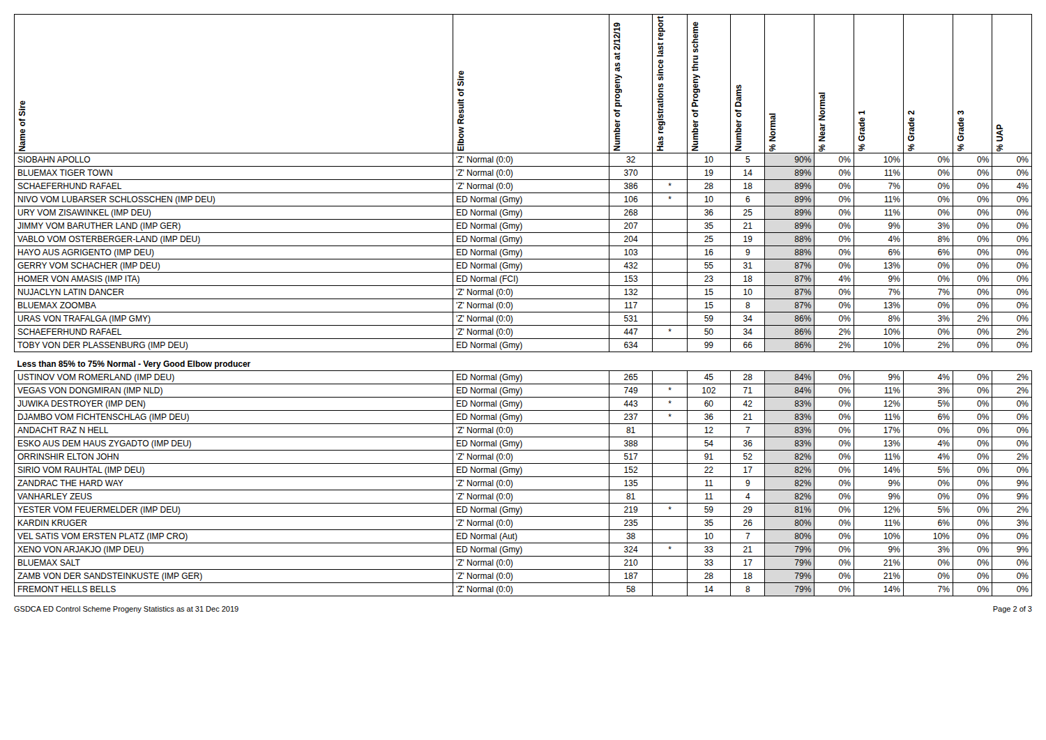| Name of Sire | Elbow Result of Sire | Number of progeny as at 2/12/19 | Has registrations since last report | Number of Progeny thru scheme | Number of Dams | % Normal | % Near Normal | % Grade 1 | % Grade 2 | % Grade 3 | % UAP |
| --- | --- | --- | --- | --- | --- | --- | --- | --- | --- | --- | --- |
| SIOBAHN APOLLO | 'Z' Normal (0:0) | 32 | | 10 | 5 | 90% | 0% | 10% | 0% | 0% | 0% |
| BLUEMAX TIGER TOWN | 'Z' Normal (0:0) | 370 | | 19 | 14 | 89% | 0% | 11% | 0% | 0% | 0% |
| SCHAEFERHUND RAFAEL | 'Z' Normal (0:0) | 386 | * | 28 | 18 | 89% | 0% | 7% | 0% | 0% | 4% |
| NIVO VOM LUBARSER SCHLOSSCHEN (IMP DEU) | ED Normal (Gmy) | 106 | * | 10 | 6 | 89% | 0% | 11% | 0% | 0% | 0% |
| URY VOM ZISAWINKEL (IMP DEU) | ED Normal (Gmy) | 268 | | 36 | 25 | 89% | 0% | 11% | 0% | 0% | 0% |
| JIMMY VOM BARUTHER LAND (IMP GER) | ED Normal (Gmy) | 207 | | 35 | 21 | 89% | 0% | 9% | 3% | 0% | 0% |
| VABLO VOM OSTERBERGER-LAND (IMP DEU) | ED Normal (Gmy) | 204 | | 25 | 19 | 88% | 0% | 4% | 8% | 0% | 0% |
| HAYO AUS AGRIGENTO (IMP DEU) | ED Normal (Gmy) | 103 | | 16 | 9 | 88% | 0% | 6% | 6% | 0% | 0% |
| GERRY VOM SCHACHER (IMP DEU) | ED Normal (Gmy) | 432 | | 55 | 31 | 87% | 0% | 13% | 0% | 0% | 0% |
| HOMER VON AMASIS (IMP ITA) | ED Normal (FCI) | 153 | | 23 | 18 | 87% | 4% | 9% | 0% | 0% | 0% |
| NUJACLYN LATIN DANCER | 'Z' Normal (0:0) | 132 | | 15 | 10 | 87% | 0% | 7% | 7% | 0% | 0% |
| BLUEMAX ZOOMBA | 'Z' Normal (0:0) | 117 | | 15 | 8 | 87% | 0% | 13% | 0% | 0% | 0% |
| URAS VON TRAFALGA (IMP GMY) | 'Z' Normal (0:0) | 531 | | 59 | 34 | 86% | 0% | 8% | 3% | 2% | 0% |
| SCHAEFERHUND RAFAEL | 'Z' Normal (0:0) | 447 | * | 50 | 34 | 86% | 2% | 10% | 0% | 0% | 2% |
| TOBY VON DER PLASSENBURG (IMP DEU) | ED Normal (Gmy) | 634 | | 99 | 66 | 86% | 2% | 10% | 2% | 0% | 0% |
| Less than 85% to 75% Normal - Very Good Elbow producer |
| USTINOV VOM ROMERLAND (IMP DEU) | ED Normal (Gmy) | 265 | | 45 | 28 | 84% | 0% | 9% | 4% | 0% | 2% |
| VEGAS VON DONGMIRAN (IMP NLD) | ED Normal (Gmy) | 749 | * | 102 | 71 | 84% | 0% | 11% | 3% | 0% | 2% |
| JUWIKA DESTROYER (IMP DEN) | ED Normal (Gmy) | 443 | * | 60 | 42 | 83% | 0% | 12% | 5% | 0% | 0% |
| DJAMBO VOM FICHTENSCHLAG (IMP DEU) | ED Normal (Gmy) | 237 | * | 36 | 21 | 83% | 0% | 11% | 6% | 0% | 0% |
| ANDACHT RAZ N HELL | 'Z' Normal (0:0) | 81 | | 12 | 7 | 83% | 0% | 17% | 0% | 0% | 0% |
| ESKO AUS DEM HAUS ZYGADTO (IMP DEU) | ED Normal (Gmy) | 388 | | 54 | 36 | 83% | 0% | 13% | 4% | 0% | 0% |
| ORRINSHIR ELTON JOHN | 'Z' Normal (0:0) | 517 | | 91 | 52 | 82% | 0% | 11% | 4% | 0% | 2% |
| SIRIO VOM RAUHTAL (IMP DEU) | ED Normal (Gmy) | 152 | | 22 | 17 | 82% | 0% | 14% | 5% | 0% | 0% |
| ZANDRAC THE HARD WAY | 'Z' Normal (0:0) | 135 | | 11 | 9 | 82% | 0% | 9% | 0% | 0% | 9% |
| VANHARLEY ZEUS | 'Z' Normal (0:0) | 81 | | 11 | 4 | 82% | 0% | 9% | 0% | 0% | 9% |
| YESTER VOM FEUERMELDER (IMP DEU) | ED Normal (Gmy) | 219 | * | 59 | 29 | 81% | 0% | 12% | 5% | 0% | 2% |
| KARDIN KRUGER | 'Z' Normal (0:0) | 235 | | 35 | 26 | 80% | 0% | 11% | 6% | 0% | 3% |
| VEL SATIS VOM ERSTEN PLATZ (IMP CRO) | ED Normal (Aut) | 38 | | 10 | 7 | 80% | 0% | 10% | 10% | 0% | 0% |
| XENO VON ARJAKJO (IMP DEU) | ED Normal (Gmy) | 324 | * | 33 | 21 | 79% | 0% | 9% | 3% | 0% | 9% |
| BLUEMAX SALT | 'Z' Normal (0:0) | 210 | | 33 | 17 | 79% | 0% | 21% | 0% | 0% | 0% |
| ZAMB VON DER SANDSTEINKUSTE (IMP GER) | 'Z' Normal (0:0) | 187 | | 28 | 18 | 79% | 0% | 21% | 0% | 0% | 0% |
| FREMONT HELLS BELLS | 'Z' Normal (0:0) | 58 | | 14 | 8 | 79% | 0% | 14% | 7% | 0% | 0% |
GSDCA ED Control Scheme Progeny Statistics as at 31 Dec 2019 Page 2 of 3